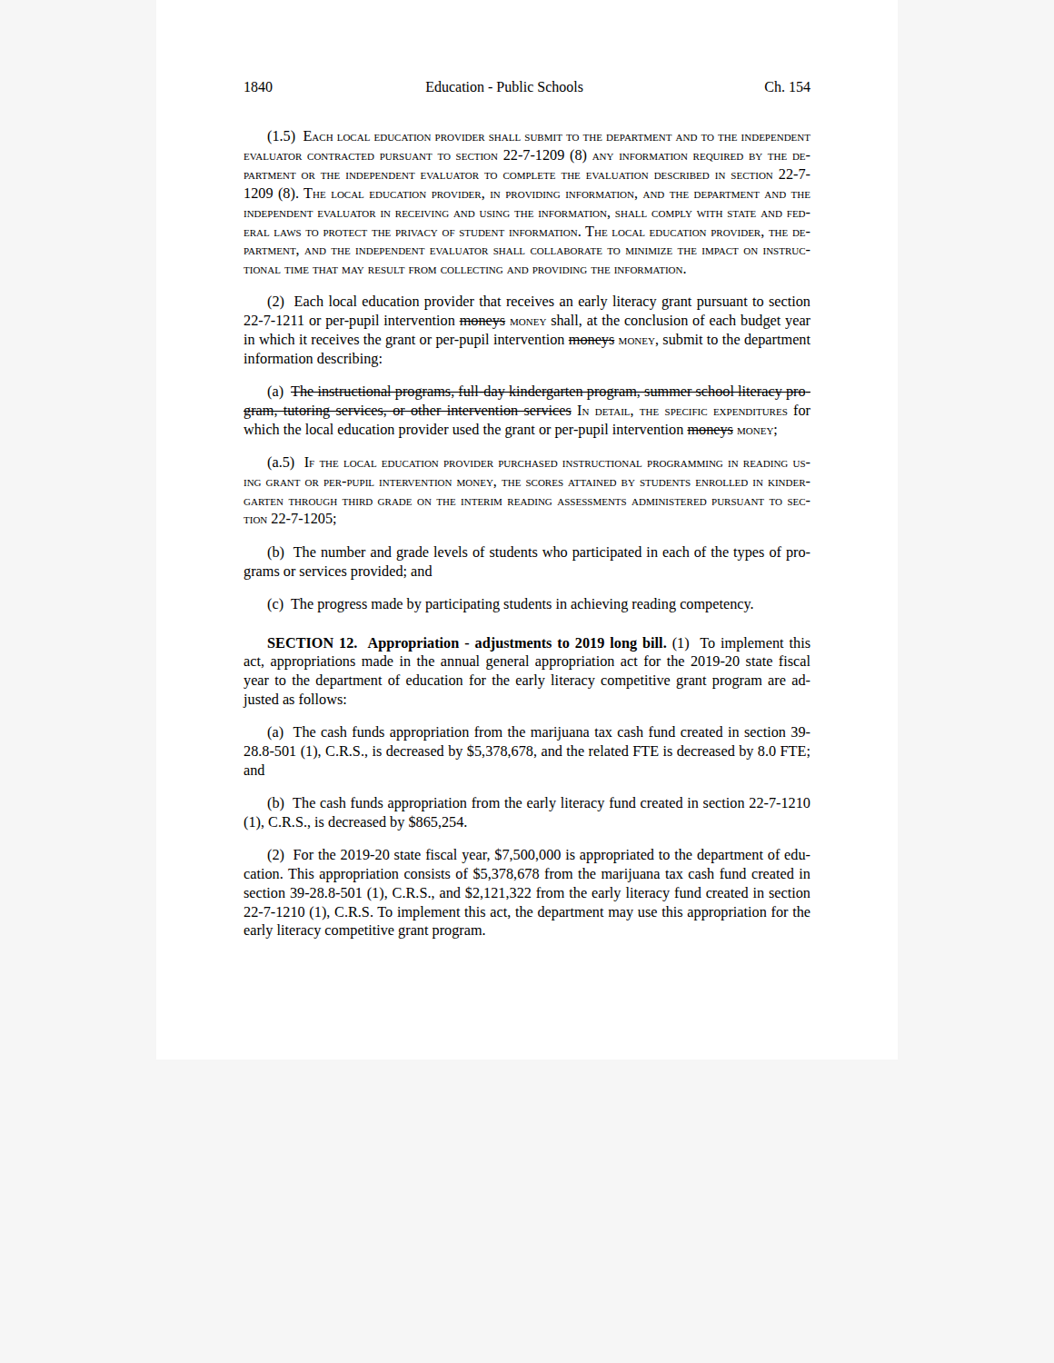1840
Education - Public Schools
Ch. 154
(1.5) Each local education provider shall submit to the department and to the independent evaluator contracted pursuant to section 22-7-1209 (8) any information required by the department or the independent evaluator to complete the evaluation described in section 22-7-1209 (8). The local education provider, in providing information, and the department and the independent evaluator in receiving and using the information, shall comply with state and federal laws to protect the privacy of student information. The local education provider, the department, and the independent evaluator shall collaborate to minimize the impact on instructional time that may result from collecting and providing the information.
(2) Each local education provider that receives an early literacy grant pursuant to section 22-7-1211 or per-pupil intervention moneys money shall, at the conclusion of each budget year in which it receives the grant or per-pupil intervention moneys money, submit to the department information describing:
(a) The instructional programs, full-day kindergarten program, summer school literacy program, tutoring services, or other intervention services In detail, the specific expenditures for which the local education provider used the grant or per-pupil intervention moneys money;
(a.5) If the local education provider purchased instructional programming in reading using grant or per-pupil intervention money, the scores attained by students enrolled in kindergarten through third grade on the interim reading assessments administered pursuant to section 22-7-1205;
(b) The number and grade levels of students who participated in each of the types of programs or services provided; and
(c) The progress made by participating students in achieving reading competency.
SECTION 12. Appropriation - adjustments to 2019 long bill. (1) To implement this act, appropriations made in the annual general appropriation act for the 2019-20 state fiscal year to the department of education for the early literacy competitive grant program are adjusted as follows:
(a) The cash funds appropriation from the marijuana tax cash fund created in section 39-28.8-501 (1), C.R.S., is decreased by $5,378,678, and the related FTE is decreased by 8.0 FTE; and
(b) The cash funds appropriation from the early literacy fund created in section 22-7-1210 (1), C.R.S., is decreased by $865,254.
(2) For the 2019-20 state fiscal year, $7,500,000 is appropriated to the department of education. This appropriation consists of $5,378,678 from the marijuana tax cash fund created in section 39-28.8-501 (1), C.R.S., and $2,121,322 from the early literacy fund created in section 22-7-1210 (1), C.R.S. To implement this act, the department may use this appropriation for the early literacy competitive grant program.